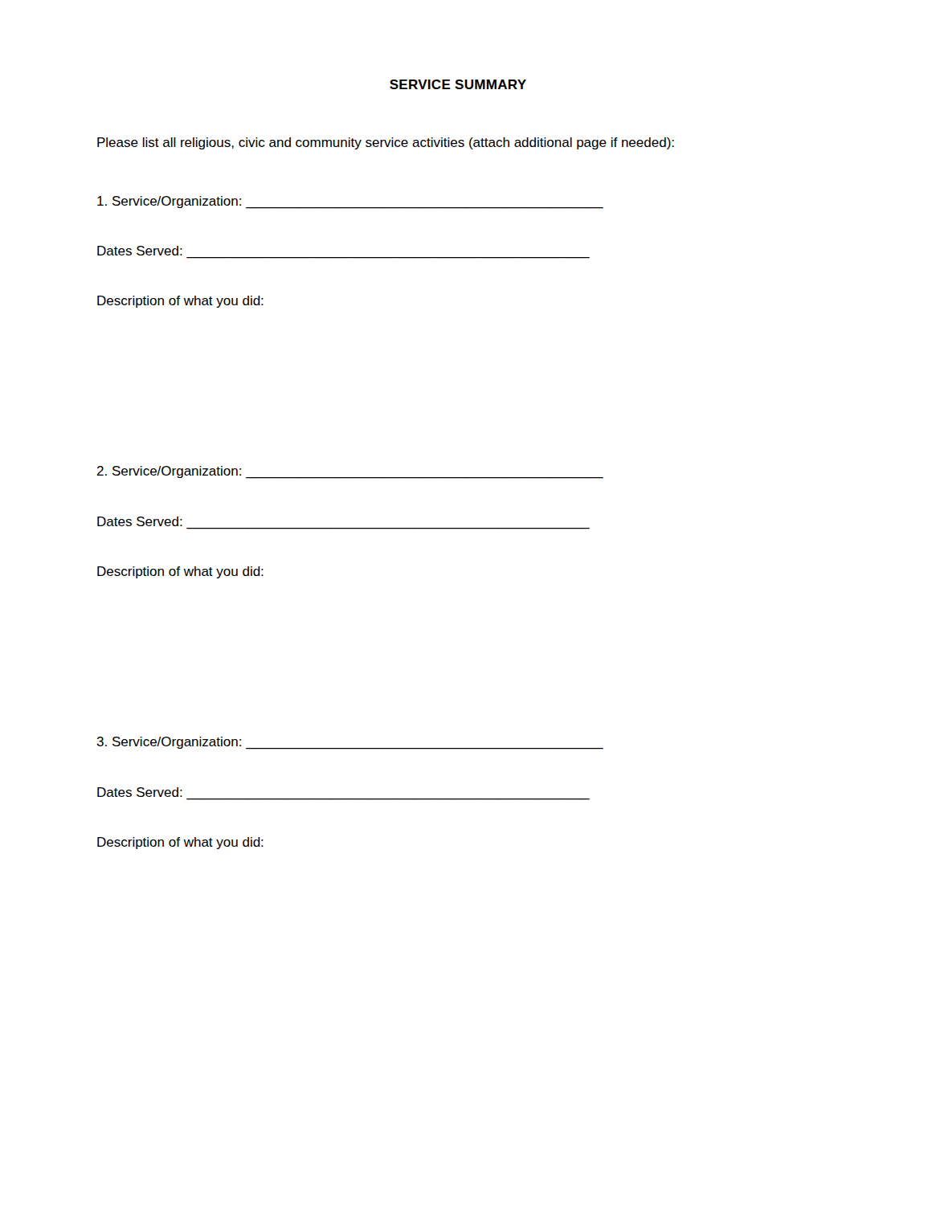SERVICE SUMMARY
Please list all religious, civic and community service activities (attach additional page if needed):
1. Service/Organization: _______________________________________________
Dates Served: _____________________________________________________
Description of what you did:
2. Service/Organization: _______________________________________________
Dates Served: _____________________________________________________
Description of what you did:
3. Service/Organization: _______________________________________________
Dates Served: _____________________________________________________
Description of what you did: